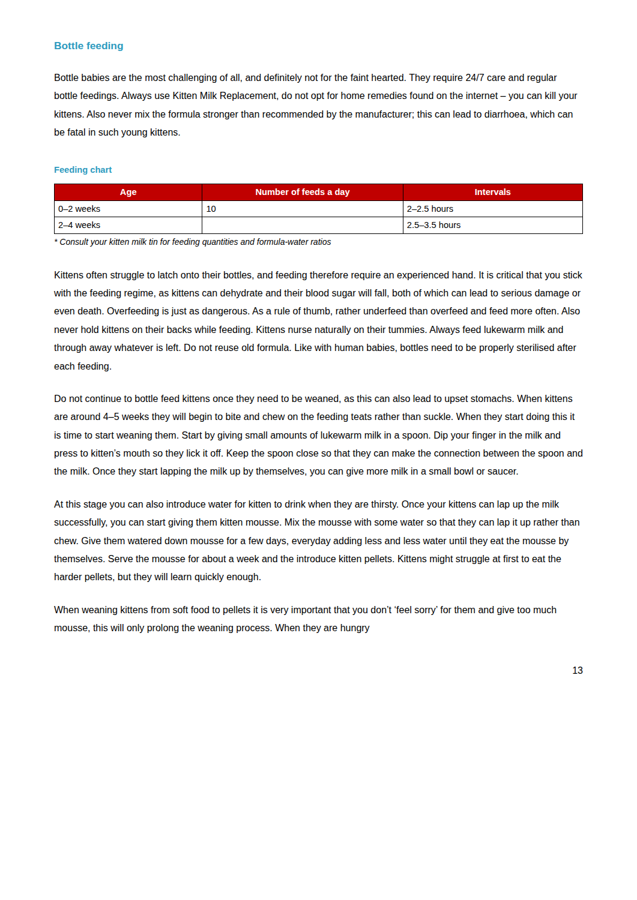Bottle feeding
Bottle babies are the most challenging of all, and definitely not for the faint hearted. They require 24/7 care and regular bottle feedings. Always use Kitten Milk Replacement, do not opt for home remedies found on the internet – you can kill your kittens. Also never mix the formula stronger than recommended by the manufacturer; this can lead to diarrhoea, which can be fatal in such young kittens.
Feeding chart
| Age | Number of feeds a day | Intervals |
| --- | --- | --- |
| 0–2 weeks | 10 | 2–2.5 hours |
| 2–4 weeks | | 2.5–3.5 hours |
* Consult your kitten milk tin for feeding quantities and formula-water ratios
Kittens often struggle to latch onto their bottles, and feeding therefore require an experienced hand. It is critical that you stick with the feeding regime, as kittens can dehydrate and their blood sugar will fall, both of which can lead to serious damage or even death. Overfeeding is just as dangerous. As a rule of thumb, rather underfeed than overfeed and feed more often. Also never hold kittens on their backs while feeding. Kittens nurse naturally on their tummies. Always feed lukewarm milk and through away whatever is left. Do not reuse old formula. Like with human babies, bottles need to be properly sterilised after each feeding.
Do not continue to bottle feed kittens once they need to be weaned, as this can also lead to upset stomachs. When kittens are around 4–5 weeks they will begin to bite and chew on the feeding teats rather than suckle. When they start doing this it is time to start weaning them. Start by giving small amounts of lukewarm milk in a spoon. Dip your finger in the milk and press to kitten’s mouth so they lick it off. Keep the spoon close so that they can make the connection between the spoon and the milk. Once they start lapping the milk up by themselves, you can give more milk in a small bowl or saucer.
At this stage you can also introduce water for kitten to drink when they are thirsty. Once your kittens can lap up the milk successfully, you can start giving them kitten mousse. Mix the mousse with some water so that they can lap it up rather than chew. Give them watered down mousse for a few days, everyday adding less and less water until they eat the mousse by themselves. Serve the mousse for about a week and the introduce kitten pellets. Kittens might struggle at first to eat the harder pellets, but they will learn quickly enough.
When weaning kittens from soft food to pellets it is very important that you don’t ‘feel sorry’ for them and give too much mousse, this will only prolong the weaning process. When they are hungry
13